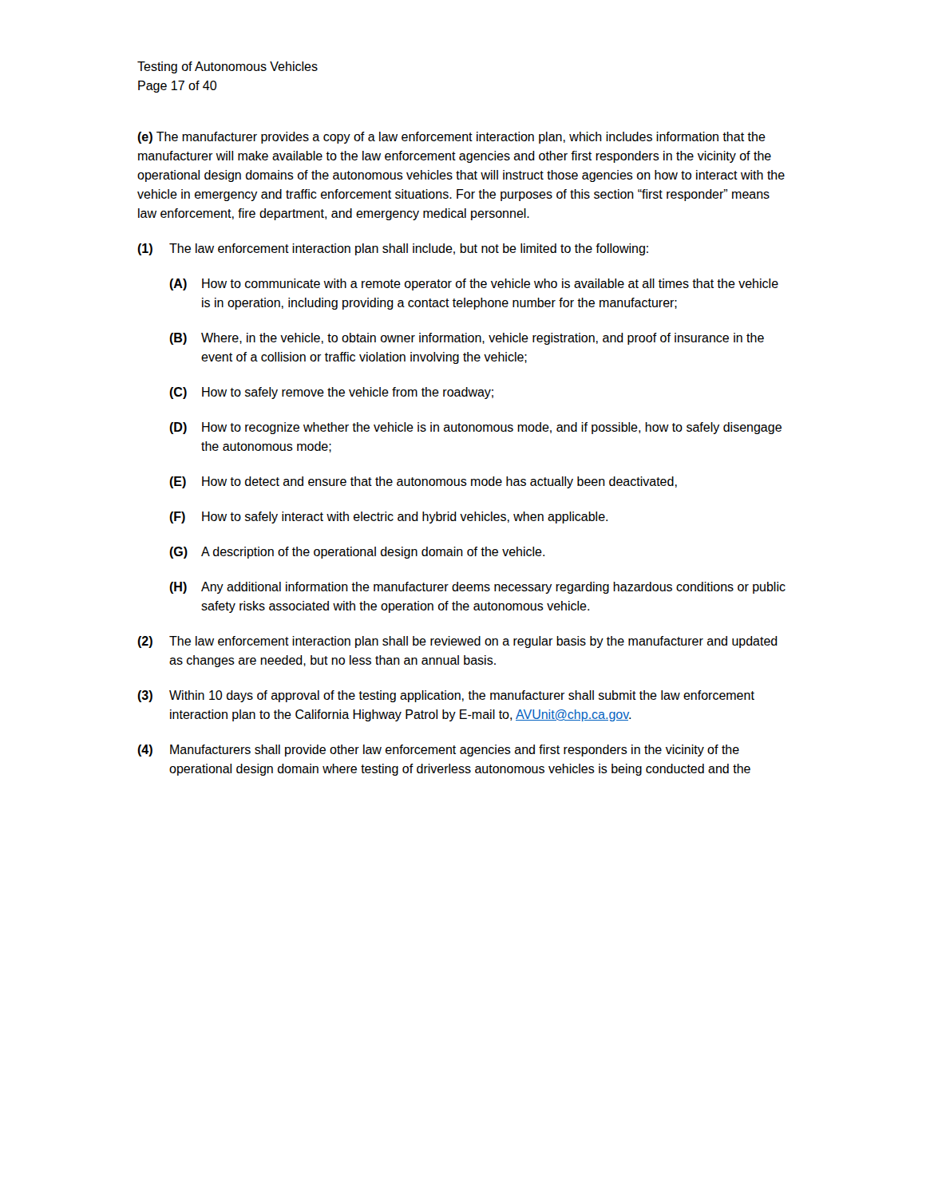Testing of Autonomous Vehicles Page 17 of 40
(e) The manufacturer provides a copy of a law enforcement interaction plan, which includes information that the manufacturer will make available to the law enforcement agencies and other first responders in the vicinity of the operational design domains of the autonomous vehicles that will instruct those agencies on how to interact with the vehicle in emergency and traffic enforcement situations. For the purposes of this section “first responder” means law enforcement, fire department, and emergency medical personnel.
(1) The law enforcement interaction plan shall include, but not be limited to the following:
(A) How to communicate with a remote operator of the vehicle who is available at all times that the vehicle is in operation, including providing a contact telephone number for the manufacturer;
(B) Where, in the vehicle, to obtain owner information, vehicle registration, and proof of insurance in the event of a collision or traffic violation involving the vehicle;
(C) How to safely remove the vehicle from the roadway;
(D) How to recognize whether the vehicle is in autonomous mode, and if possible, how to safely disengage the autonomous mode;
(E) How to detect and ensure that the autonomous mode has actually been deactivated,
(F) How to safely interact with electric and hybrid vehicles, when applicable.
(G) A description of the operational design domain of the vehicle.
(H) Any additional information the manufacturer deems necessary regarding hazardous conditions or public safety risks associated with the operation of the autonomous vehicle.
(2) The law enforcement interaction plan shall be reviewed on a regular basis by the manufacturer and updated as changes are needed, but no less than an annual basis.
(3) Within 10 days of approval of the testing application, the manufacturer shall submit the law enforcement interaction plan to the California Highway Patrol by E-mail to, AVUnit@chp.ca.gov.
(4) Manufacturers shall provide other law enforcement agencies and first responders in the vicinity of the operational design domain where testing of driverless autonomous vehicles is being conducted and the